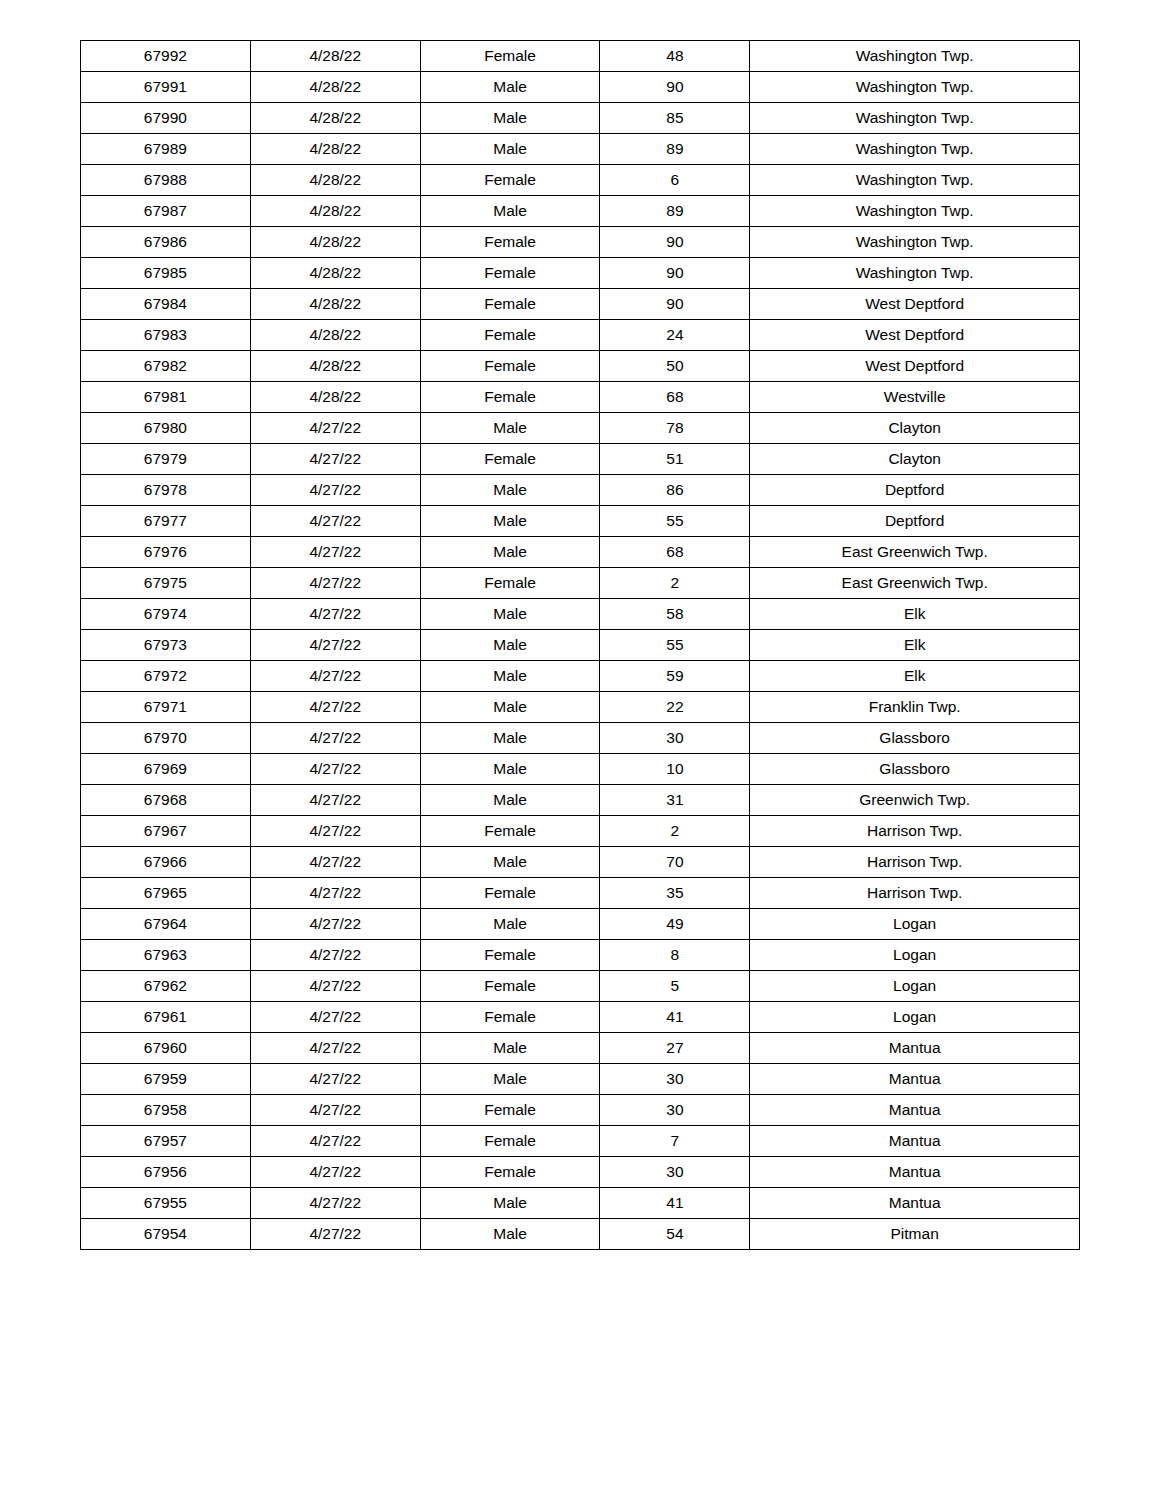| 67992 | 4/28/22 | Female | 48 | Washington Twp. |
| 67991 | 4/28/22 | Male | 90 | Washington Twp. |
| 67990 | 4/28/22 | Male | 85 | Washington Twp. |
| 67989 | 4/28/22 | Male | 89 | Washington Twp. |
| 67988 | 4/28/22 | Female | 6 | Washington Twp. |
| 67987 | 4/28/22 | Male | 89 | Washington Twp. |
| 67986 | 4/28/22 | Female | 90 | Washington Twp. |
| 67985 | 4/28/22 | Female | 90 | Washington Twp. |
| 67984 | 4/28/22 | Female | 90 | West Deptford |
| 67983 | 4/28/22 | Female | 24 | West Deptford |
| 67982 | 4/28/22 | Female | 50 | West Deptford |
| 67981 | 4/28/22 | Female | 68 | Westville |
| 67980 | 4/27/22 | Male | 78 | Clayton |
| 67979 | 4/27/22 | Female | 51 | Clayton |
| 67978 | 4/27/22 | Male | 86 | Deptford |
| 67977 | 4/27/22 | Male | 55 | Deptford |
| 67976 | 4/27/22 | Male | 68 | East Greenwich Twp. |
| 67975 | 4/27/22 | Female | 2 | East Greenwich Twp. |
| 67974 | 4/27/22 | Male | 58 | Elk |
| 67973 | 4/27/22 | Male | 55 | Elk |
| 67972 | 4/27/22 | Male | 59 | Elk |
| 67971 | 4/27/22 | Male | 22 | Franklin Twp. |
| 67970 | 4/27/22 | Male | 30 | Glassboro |
| 67969 | 4/27/22 | Male | 10 | Glassboro |
| 67968 | 4/27/22 | Male | 31 | Greenwich Twp. |
| 67967 | 4/27/22 | Female | 2 | Harrison Twp. |
| 67966 | 4/27/22 | Male | 70 | Harrison Twp. |
| 67965 | 4/27/22 | Female | 35 | Harrison Twp. |
| 67964 | 4/27/22 | Male | 49 | Logan |
| 67963 | 4/27/22 | Female | 8 | Logan |
| 67962 | 4/27/22 | Female | 5 | Logan |
| 67961 | 4/27/22 | Female | 41 | Logan |
| 67960 | 4/27/22 | Male | 27 | Mantua |
| 67959 | 4/27/22 | Male | 30 | Mantua |
| 67958 | 4/27/22 | Female | 30 | Mantua |
| 67957 | 4/27/22 | Female | 7 | Mantua |
| 67956 | 4/27/22 | Female | 30 | Mantua |
| 67955 | 4/27/22 | Male | 41 | Mantua |
| 67954 | 4/27/22 | Male | 54 | Pitman |